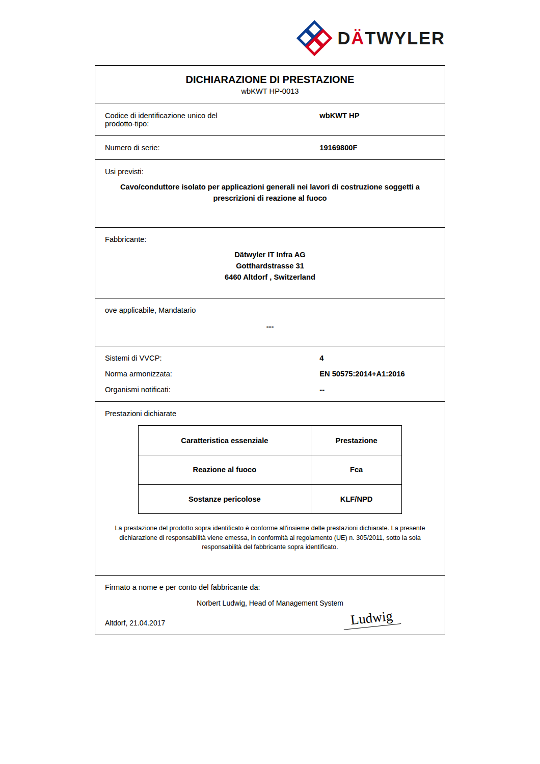DÄTWYLER
DICHIARAZIONE DI PRESTAZIONE
wbKWT HP-0013
Codice di identificazione unico del
prodotto-tipo:
wbKWT HP
Numero di serie:
19169800F
Usi previsti:
Cavo/conduttore isolato per applicazioni generali nei lavori di costruzione soggetti a
prescrizioni di reazione al fuoco
Fabbricante:
Dätwyler IT Infra AG
Gotthardstrasse 31
6460 Altdorf , Switzerland
ove applicabile, Mandatario
---
Sistemi di VVCP:
4
Norma armonizzata:
EN 50575:2014+A1:2016
Organismi notificati:
--
Prestazioni dichiarate
| Caratteristica essenziale | Prestazione |
| Reazione al fuoco | Fca |
| Sostanze pericolose | KLF/NPD |
La prestazione del prodotto sopra identificato è conforme all'insieme delle prestazioni dichiarate. La presente dichiarazione di responsabilità viene emessa, in conformità al regolamento (UE) n. 305/2011, sotto la sola responsabilità del fabbricante sopra identificato.
Firmato a nome e per conto del fabbricante da:
Norbert Ludwig, Head of Management System
Altdorf, 21.04.2017
Ludwig